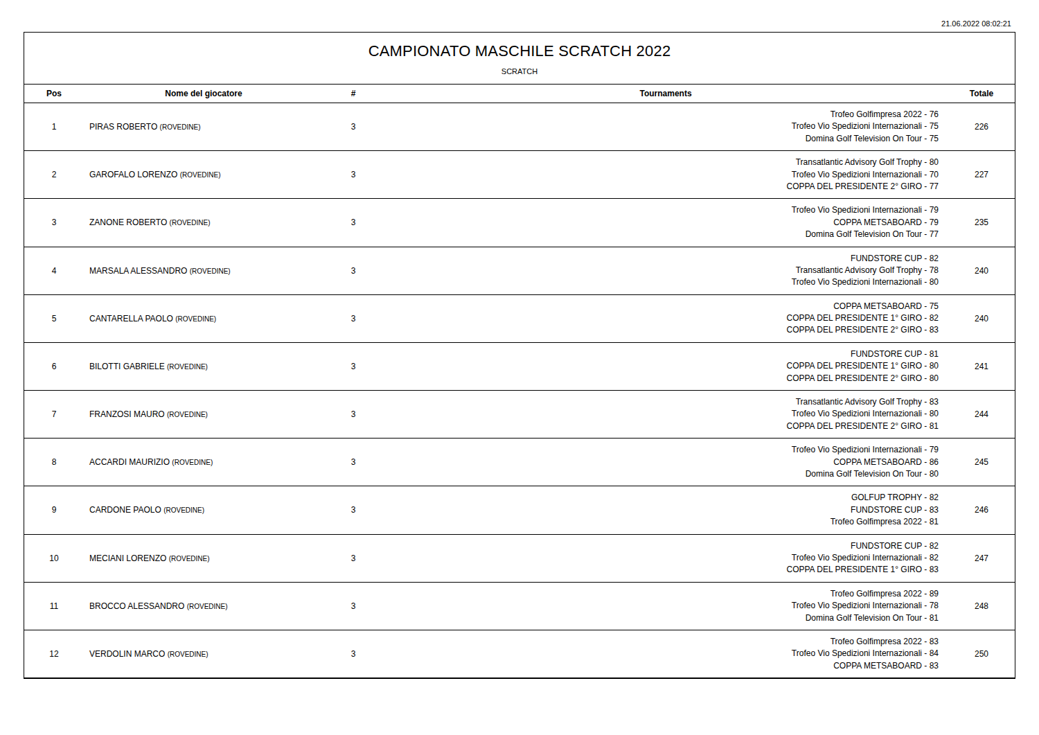21.06.2022 08:02:21
CAMPIONATO MASCHILE SCRATCH 2022
SCRATCH
| Pos | Nome del giocatore | # | Tournaments | Totale |
| --- | --- | --- | --- | --- |
| 1 | PIRAS ROBERTO (ROVEDINE) | 3 | Trofeo Golfimpresa 2022 - 76 Trofeo Vio Spedizioni Internazionali - 75 Domina Golf Television On Tour - 75 | 226 |
| 2 | GAROFALO LORENZO (ROVEDINE) | 3 | Transatlantic Advisory Golf Trophy - 80 Trofeo Vio Spedizioni Internazionali - 70 COPPA DEL PRESIDENTE 2° GIRO - 77 | 227 |
| 3 | ZANONE ROBERTO (ROVEDINE) | 3 | Trofeo Vio Spedizioni Internazionali - 79 COPPA METSABOARD - 79 Domina Golf Television On Tour - 77 | 235 |
| 4 | MARSALA ALESSANDRO (ROVEDINE) | 3 | FUNDSTORE CUP - 82 Transatlantic Advisory Golf Trophy - 78 Trofeo Vio Spedizioni Internazionali - 80 | 240 |
| 5 | CANTARELLA PAOLO (ROVEDINE) | 3 | COPPA METSABOARD - 75 COPPA DEL PRESIDENTE 1° GIRO - 82 COPPA DEL PRESIDENTE 2° GIRO - 83 | 240 |
| 6 | BILOTTI GABRIELE (ROVEDINE) | 3 | FUNDSTORE CUP - 81 COPPA DEL PRESIDENTE 1° GIRO - 80 COPPA DEL PRESIDENTE 2° GIRO - 80 | 241 |
| 7 | FRANZOSI MAURO (ROVEDINE) | 3 | Transatlantic Advisory Golf Trophy - 83 Trofeo Vio Spedizioni Internazionali - 80 COPPA DEL PRESIDENTE 2° GIRO - 81 | 244 |
| 8 | ACCARDI MAURIZIO (ROVEDINE) | 3 | Trofeo Vio Spedizioni Internazionali - 79 COPPA METSABOARD - 86 Domina Golf Television On Tour - 80 | 245 |
| 9 | CARDONE PAOLO (ROVEDINE) | 3 | GOLFUP TROPHY - 82 FUNDSTORE CUP - 83 Trofeo Golfimpresa 2022 - 81 | 246 |
| 10 | MECIANI LORENZO (ROVEDINE) | 3 | FUNDSTORE CUP - 82 Trofeo Vio Spedizioni Internazionali - 82 COPPA DEL PRESIDENTE 1° GIRO - 83 | 247 |
| 11 | BROCCO ALESSANDRO (ROVEDINE) | 3 | Trofeo Golfimpresa 2022 - 89 Trofeo Vio Spedizioni Internazionali - 78 Domina Golf Television On Tour - 81 | 248 |
| 12 | VERDOLIN MARCO (ROVEDINE) | 3 | Trofeo Golfimpresa 2022 - 83 Trofeo Vio Spedizioni Internazionali - 84 COPPA METSABOARD - 83 | 250 |